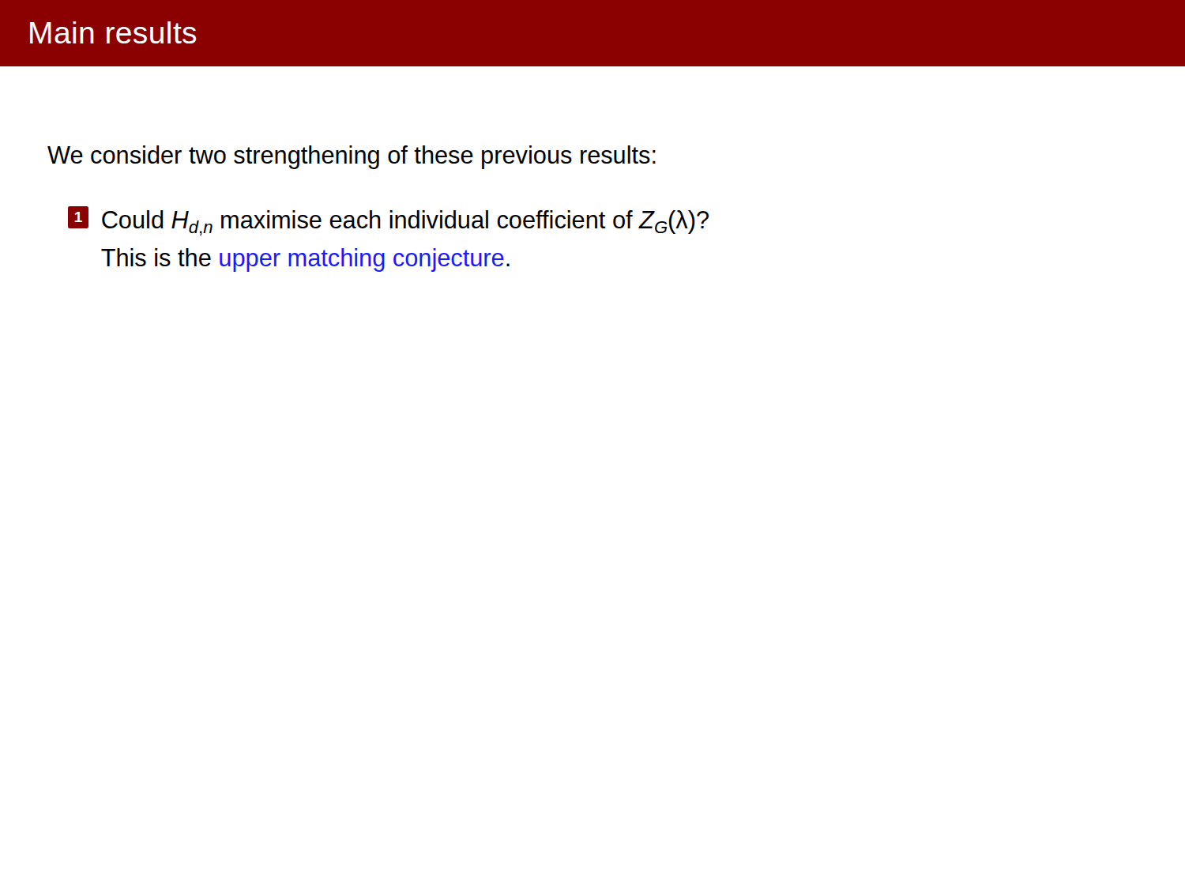Main results
We consider two strengthening of these previous results:
1 Could Hd,n maximise each individual coefficient of ZG(λ)?
This is the upper matching conjecture.